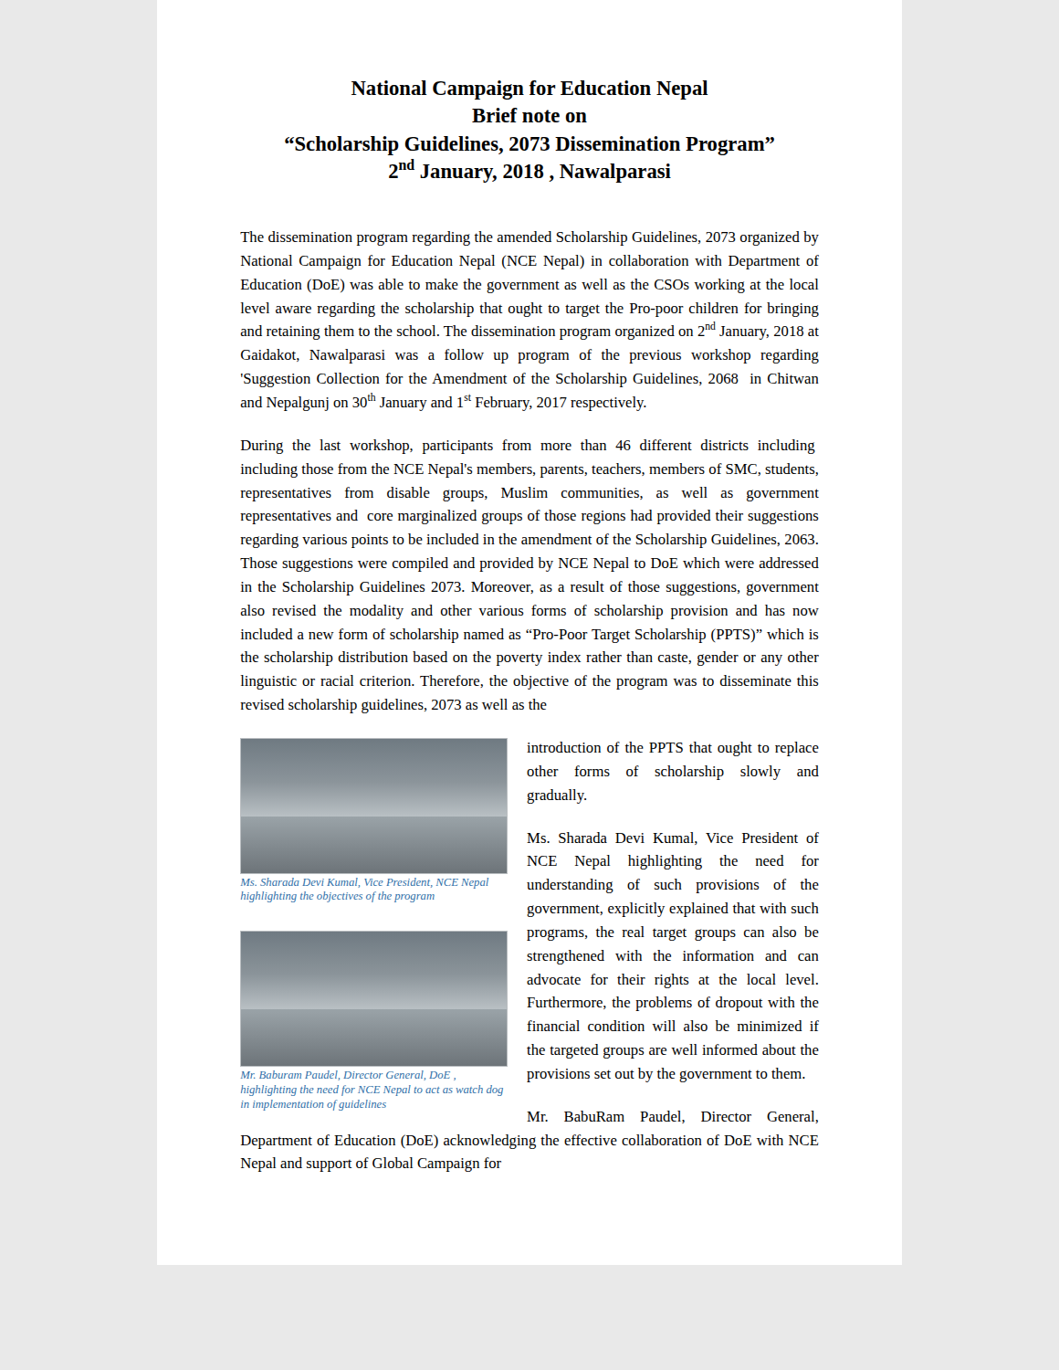National Campaign for Education Nepal Brief note on “Scholarship Guidelines, 2073 Dissemination Program” 2nd January, 2018 , Nawalparasi
The dissemination program regarding the amended Scholarship Guidelines, 2073 organized by National Campaign for Education Nepal (NCE Nepal) in collaboration with Department of Education (DoE) was able to make the government as well as the CSOs working at the local level aware regarding the scholarship that ought to target the Pro-poor children for bringing and retaining them to the school. The dissemination program organized on 2nd January, 2018 at Gaidakot, Nawalparasi was a follow up program of the previous workshop regarding 'Suggestion Collection for the Amendment of the Scholarship Guidelines, 2068 in Chitwan and Nepalgunj on 30th January and 1st February, 2017 respectively.
During the last workshop, participants from more than 46 different districts including including those from the NCE Nepal's members, parents, teachers, members of SMC, students, representatives from disable groups, Muslim communities, as well as government representatives and core marginalized groups of those regions had provided their suggestions regarding various points to be included in the amendment of the Scholarship Guidelines, 2063. Those suggestions were compiled and provided by NCE Nepal to DoE which were addressed in the Scholarship Guidelines 2073. Moreover, as a result of those suggestions, government also revised the modality and other various forms of scholarship provision and has now included a new form of scholarship named as “Pro-Poor Target Scholarship (PPTS)” which is the scholarship distribution based on the poverty index rather than caste, gender or any other linguistic or racial criterion. Therefore, the objective of the program was to disseminate this revised scholarship guidelines, 2073 as well as the
Ms. Sharada Devi Kumal, Vice President, NCE Nepal highlighting the objectives of the program
Mr. Baburam Paudel, Director General, DoE , highlighting the need for NCE Nepal to act as watch dog in implementation of guidelines
introduction of the PPTS that ought to replace other forms of scholarship slowly and gradually.
Ms. Sharada Devi Kumal, Vice President of NCE Nepal highlighting the need for understanding of such provisions of the government, explicitly explained that with such programs, the real target groups can also be strengthened with the information and can advocate for their rights at the local level. Furthermore, the problems of dropout with the financial condition will also be minimized if the targeted groups are well informed about the provisions set out by the government to them.
Mr. BabuRam Paudel, Director General, Department of Education (DoE) acknowledging the effective collaboration of DoE with NCE Nepal and support of Global Campaign for